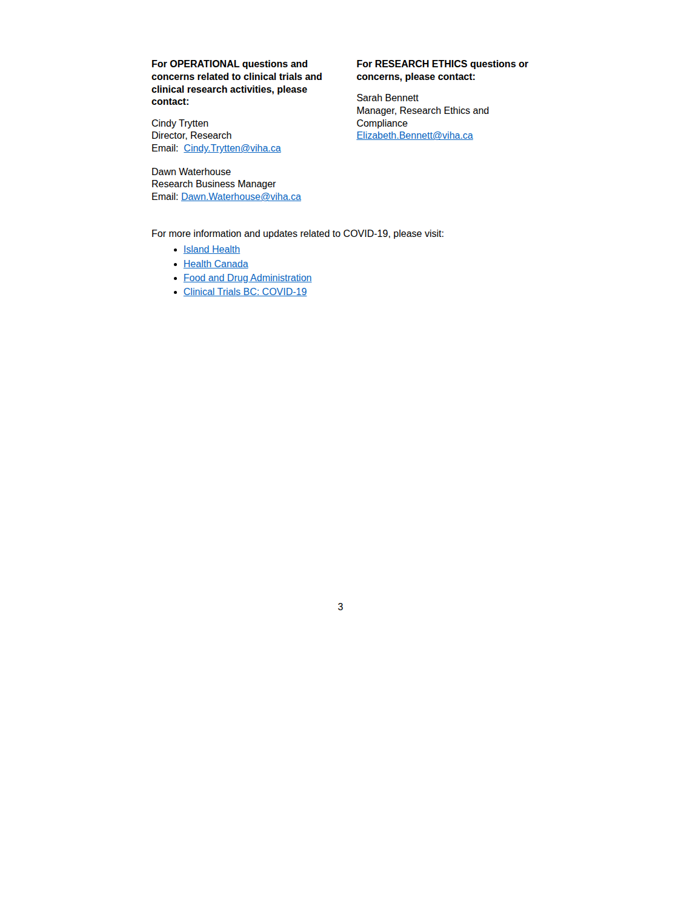For OPERATIONAL questions and concerns related to clinical trials and clinical research activities, please contact:
Cindy Trytten
Director, Research
Email: Cindy.Trytten@viha.ca
Dawn Waterhouse
Research Business Manager
Email: Dawn.Waterhouse@viha.ca
For RESEARCH ETHICS questions or concerns, please contact:
Sarah Bennett
Manager, Research Ethics and Compliance
Elizabeth.Bennett@viha.ca
For more information and updates related to COVID-19, please visit:
Island Health
Health Canada
Food and Drug Administration
Clinical Trials BC: COVID-19
3